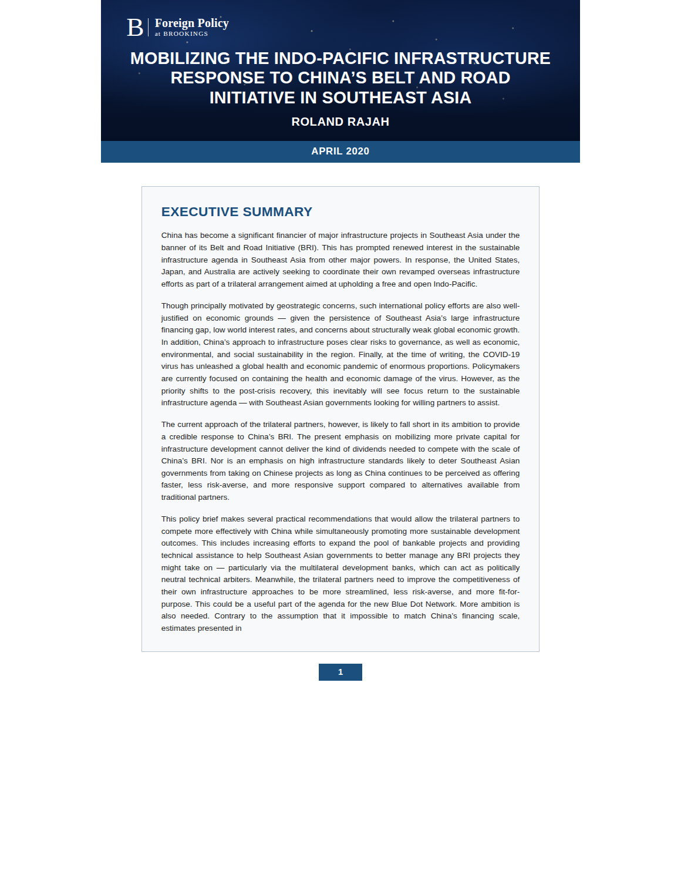B Foreign Policy at BROOKINGS
Mobilizing the Indo-Pacific Infrastructure Response to China’s Belt and Road Initiative in Southeast Asia
Roland Rajah
April 2020
Executive Summary
China has become a significant financier of major infrastructure projects in Southeast Asia under the banner of its Belt and Road Initiative (BRI). This has prompted renewed interest in the sustainable infrastructure agenda in Southeast Asia from other major powers. In response, the United States, Japan, and Australia are actively seeking to coordinate their own revamped overseas infrastructure efforts as part of a trilateral arrangement aimed at upholding a free and open Indo-Pacific.
Though principally motivated by geostrategic concerns, such international policy efforts are also well-justified on economic grounds — given the persistence of Southeast Asia’s large infrastructure financing gap, low world interest rates, and concerns about structurally weak global economic growth. In addition, China’s approach to infrastructure poses clear risks to governance, as well as economic, environmental, and social sustainability in the region. Finally, at the time of writing, the COVID-19 virus has unleashed a global health and economic pandemic of enormous proportions. Policymakers are currently focused on containing the health and economic damage of the virus. However, as the priority shifts to the post-crisis recovery, this inevitably will see focus return to the sustainable infrastructure agenda — with Southeast Asian governments looking for willing partners to assist.
The current approach of the trilateral partners, however, is likely to fall short in its ambition to provide a credible response to China’s BRI. The present emphasis on mobilizing more private capital for infrastructure development cannot deliver the kind of dividends needed to compete with the scale of China’s BRI. Nor is an emphasis on high infrastructure standards likely to deter Southeast Asian governments from taking on Chinese projects as long as China continues to be perceived as offering faster, less risk-averse, and more responsive support compared to alternatives available from traditional partners.
This policy brief makes several practical recommendations that would allow the trilateral partners to compete more effectively with China while simultaneously promoting more sustainable development outcomes. This includes increasing efforts to expand the pool of bankable projects and providing technical assistance to help Southeast Asian governments to better manage any BRI projects they might take on — particularly via the multilateral development banks, which can act as politically neutral technical arbiters. Meanwhile, the trilateral partners need to improve the competitiveness of their own infrastructure approaches to be more streamlined, less risk-averse, and more fit-for-purpose. This could be a useful part of the agenda for the new Blue Dot Network. More ambition is also needed. Contrary to the assumption that it impossible to match China’s financing scale, estimates presented in
1